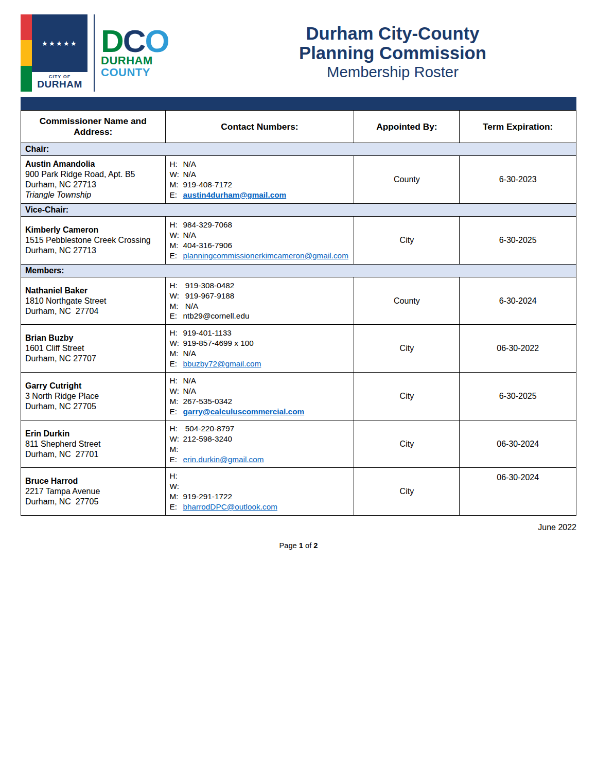★★★★★
CITY OF
DURHAM
DCO
DURHAM
COUNTY
Durham City-County
Planning Commission
Membership Roster
| Commissioner Name and Address: | Contact Numbers: | Appointed By: | Term Expiration: |
| --- | --- | --- | --- |
| Chair: |
| Austin Amandolia 900 Park Ridge Road, Apt. B5 Durham, NC 27713 Triangle Township | H: N/A W: N/A M: 919-408-7172 E: austin4durham@gmail.com | County | 6-30-2023 |
| Vice-Chair: |
| Kimberly Cameron 1515 Pebblestone Creek Crossing Durham, NC 27713 | H: 984-329-7068 W: N/A M: 404-316-7906 E: planningcommissionerkimcameron@gmail.com | City | 6-30-2025 |
| Members: |
| Nathaniel Baker 1810 Northgate Street Durham, NC 27704 | H: 919-308-0482 W: 919-967-9188 M: N/A E: ntb29@cornell.edu | County | 6-30-2024 |
| Brian Buzby 1601 Cliff Street Durham, NC 27707 | H: 919-401-1133 W: 919-857-4699 x 100 M: N/A E: bbuzby72@gmail.com | City | 06-30-2022 |
| Garry Cutright 3 North Ridge Place Durham, NC 27705 | H: N/A W: N/A M: 267-535-0342 E: garry@calculuscommercial.com | City | 6-30-2025 |
| Erin Durkin 811 Shepherd Street Durham, NC 27701 | H: 504-220-8797 W: 212-598-3240 M: E: erin.durkin@gmail.com | City | 06-30-2024 |
| Bruce Harrod 2217 Tampa Avenue Durham, NC 27705 | H: W: M: 919-291-1722 E: bharrodDPC@outlook.com | City | 06-30-2024 |
June 2022
Page 1 of 2